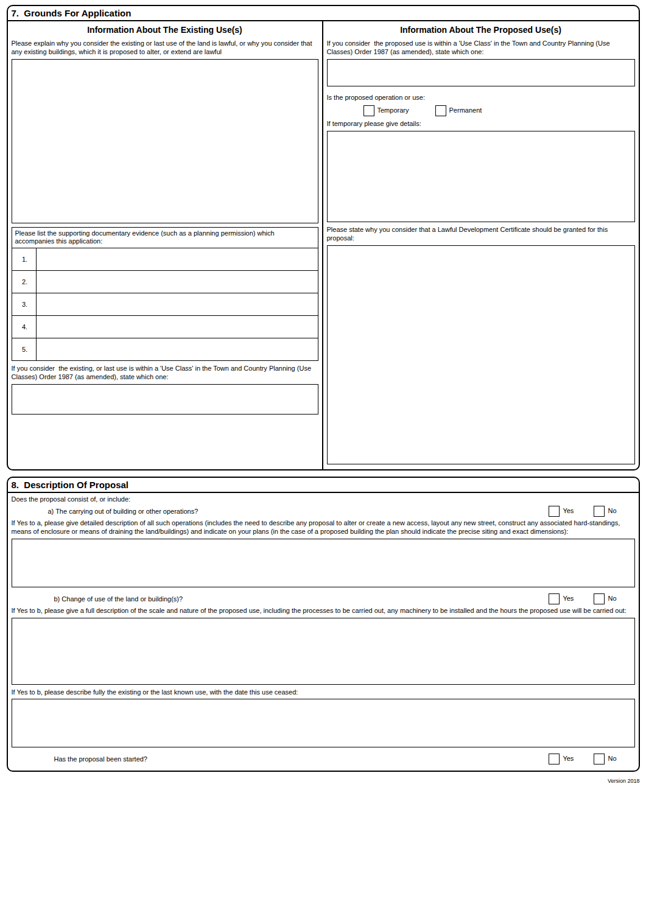7. Grounds For Application
Information About The Existing Use(s)
Please explain why you consider the existing or last use of the land is lawful, or why you consider that any existing buildings, which it is proposed to alter, or extend are lawful
Please list the supporting documentary evidence (such as a planning permission) which accompanies this application:
| 1. | |
| 2. | |
| 3. | |
| 4. | |
| 5. | |
If you consider the existing, or last use is within a 'Use Class' in the Town and Country Planning (Use Classes) Order 1987 (as amended), state which one:
Information About The Proposed Use(s)
If you consider the proposed use is within a 'Use Class' in the Town and Country Planning (Use Classes) Order 1987 (as amended), state which one:
Is the proposed operation or use:
Temporary Permanent
If temporary please give details:
Please state why you consider that a Lawful Development Certificate should be granted for this proposal:
8. Description Of Proposal
Does the proposal consist of, or include:
a) The carrying out of building or other operations?
Yes No
If Yes to a, please give detailed description of all such operations (includes the need to describe any proposal to alter or create a new access, layout any new street, construct any associated hard-standings, means of enclosure or means of draining the land/buildings) and indicate on your plans (in the case of a proposed building the plan should indicate the precise siting and exact dimensions):
b) Change of use of the land or building(s)?
Yes No
If Yes to b, please give a full description of the scale and nature of the proposed use, including the processes to be carried out, any machinery to be installed and the hours the proposed use will be carried out:
If Yes to b, please describe fully the existing or the last known use, with the date this use ceased:
Has the proposal been started?
Yes No
Version 2018